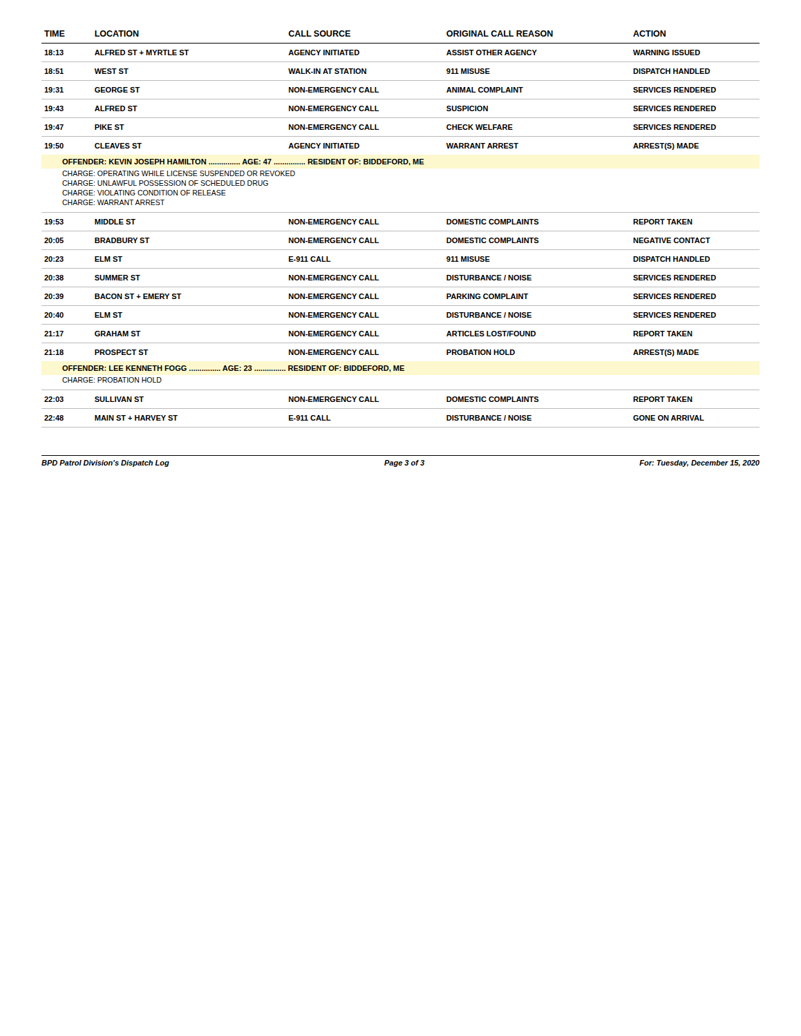| TIME | LOCATION | CALL SOURCE | ORIGINAL CALL REASON | ACTION |
| --- | --- | --- | --- | --- |
| 18:13 | ALFRED ST + MYRTLE ST | AGENCY INITIATED | ASSIST OTHER AGENCY | WARNING ISSUED |
| 18:51 | WEST ST | WALK-IN AT STATION | 911 MISUSE | DISPATCH HANDLED |
| 19:31 | GEORGE ST | NON-EMERGENCY CALL | ANIMAL COMPLAINT | SERVICES RENDERED |
| 19:43 | ALFRED ST | NON-EMERGENCY CALL | SUSPICION | SERVICES RENDERED |
| 19:47 | PIKE ST | NON-EMERGENCY CALL | CHECK WELFARE | SERVICES RENDERED |
| 19:50 | CLEAVES ST | AGENCY INITIATED | WARRANT ARREST | ARREST(S) MADE |
| OFFENDER: KEVIN JOSEPH HAMILTON ............... AGE: 47 ............... RESIDENT OF: BIDDEFORD, ME |
| CHARGE: OPERATING WHILE LICENSE SUSPENDED OR REVOKED |
| CHARGE: UNLAWFUL POSSESSION OF SCHEDULED DRUG |
| CHARGE: VIOLATING CONDITION OF RELEASE |
| CHARGE: WARRANT ARREST |
| 19:53 | MIDDLE ST | NON-EMERGENCY CALL | DOMESTIC COMPLAINTS | REPORT TAKEN |
| 20:05 | BRADBURY ST | NON-EMERGENCY CALL | DOMESTIC COMPLAINTS | NEGATIVE CONTACT |
| 20:23 | ELM ST | E-911 CALL | 911 MISUSE | DISPATCH HANDLED |
| 20:38 | SUMMER ST | NON-EMERGENCY CALL | DISTURBANCE / NOISE | SERVICES RENDERED |
| 20:39 | BACON ST + EMERY ST | NON-EMERGENCY CALL | PARKING COMPLAINT | SERVICES RENDERED |
| 20:40 | ELM ST | NON-EMERGENCY CALL | DISTURBANCE / NOISE | SERVICES RENDERED |
| 21:17 | GRAHAM ST | NON-EMERGENCY CALL | ARTICLES LOST/FOUND | REPORT TAKEN |
| 21:18 | PROSPECT ST | NON-EMERGENCY CALL | PROBATION HOLD | ARREST(S) MADE |
| OFFENDER: LEE KENNETH FOGG ............... AGE: 23 ............... RESIDENT OF: BIDDEFORD, ME |
| CHARGE: PROBATION HOLD |
| 22:03 | SULLIVAN ST | NON-EMERGENCY CALL | DOMESTIC COMPLAINTS | REPORT TAKEN |
| 22:48 | MAIN ST + HARVEY ST | E-911 CALL | DISTURBANCE / NOISE | GONE ON ARRIVAL |
BPD Patrol Division's Dispatch Log
Page 3 of 3
For: Tuesday, December 15, 2020